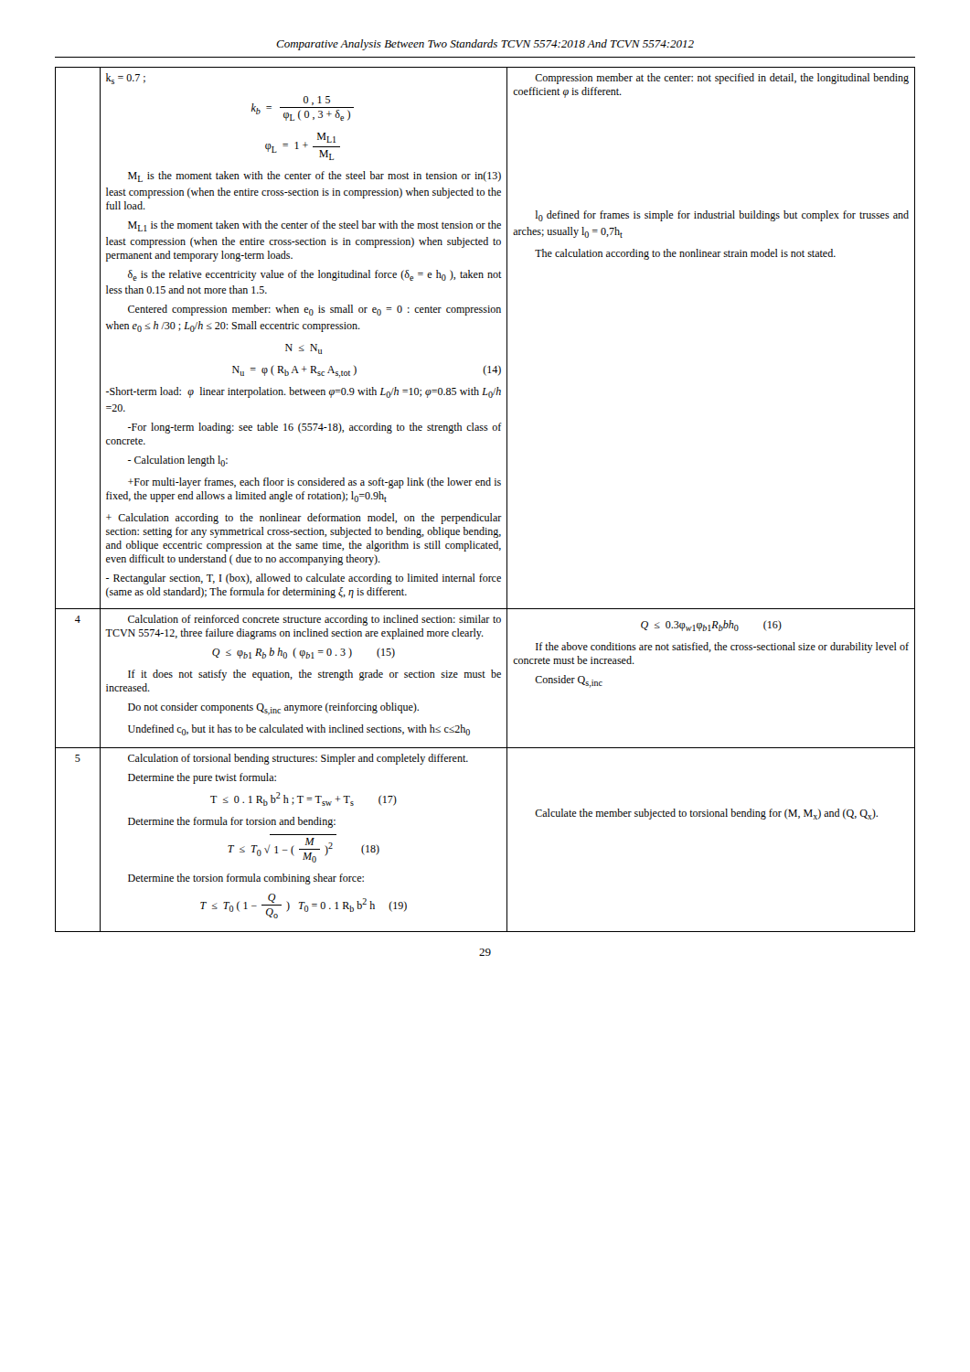Comparative Analysis Between Two Standards TCVN 5574:2018 And TCVN 5574:2012
| | k s = 0.7 ; k b = 0 , 1 5 φ L ( 0 , 3 + δ e ) φ L = 1 + M L1 M L (13) M L is the moment taken with the center of the steel bar most in tension or in least compression (when the entire cross-section is in compression) when subjected to the full load. M L1 is the moment taken with the center of the steel bar with the most tension or the least compression (when the entire cross-section is in compression) when subjected to permanent and temporary long-term loads. δ e is the relative eccentricity value of the longitudinal force (δ e = e h 0 ), taken not less than 0.15 and not more than 1.5. Centered compression member: when e 0 is small or e 0 = 0 : center compression when e 0 ≤ h /30 ; L 0 / h ≤ 20: Small eccentric compression. N ≤ N u (14) N u = φ ( R b A + R sc A s,tot ) -Short-term load: φ linear interpolation. between φ =0.9 with L 0 / h =10; φ =0.85 with L 0 / h =20. -For long-term loading: see table 16 (5574-18), according to the strength class of concrete. - Calculation length l 0 : +For multi-layer frames, each floor is considered as a soft-gap link (the lower end is fixed, the upper end allows a limited angle of rotation); l 0 =0.9h t + Calculation according to the nonlinear deformation model, on the perpendicular section: setting for any symmetrical cross-section, subjected to bending, oblique bending, and oblique eccentric compression at the same time, the algorithm is still complicated, even difficult to understand ( due to no accompanying theory). - Rectangular section, T, I (box), allowed to calculate according to limited internal force (same as old standard); The formula for determining ξ , η is different. | Compression member at the center: not specified in detail, the longitudinal bending coefficient φ is different. l 0 defined for frames is simple for industrial buildings but complex for trusses and arches; usually l 0 = 0,7h t The calculation according to the nonlinear strain model is not stated. |
| 4 | Calculation of reinforced concrete structure according to inclined section: similar to TCVN 5574-12, three failure diagrams on inclined section are explained more clearly. Q ≤ φ b 1 R b b h 0 ( φ b 1 = 0 . 3 ) (15) If it does not satisfy the equation, the strength grade or section size must be increased. Do not consider components Q s,inc anymore (reinforcing oblique). Undefined c 0 , but it has to be calculated with inclined sections, with h≤ c≤2h 0 | Q ≤ 0.3φ w 1 φ b 1 R b b h 0 (16) If the above conditions are not satisfied, the cross-sectional size or durability level of concrete must be increased. Consider Q s,inc |
| 5 | Calculation of torsional bending structures: Simpler and completely different. Determine the pure twist formula: T ≤ 0 . 1 R b b 2 h ; T = T sw + T s (17) Determine the formula for torsion and bending: T ≤ T 0 √ 1 − ( M M 0 ) 2 (18) Determine the torsion formula combining shear force: T ≤ T 0 ( 1 − Q Q o ) T 0 = 0 . 1 R b b 2 h (19) | Calculate the member subjected to torsional bending for (M, M x ) and (Q, Q x ). |
29